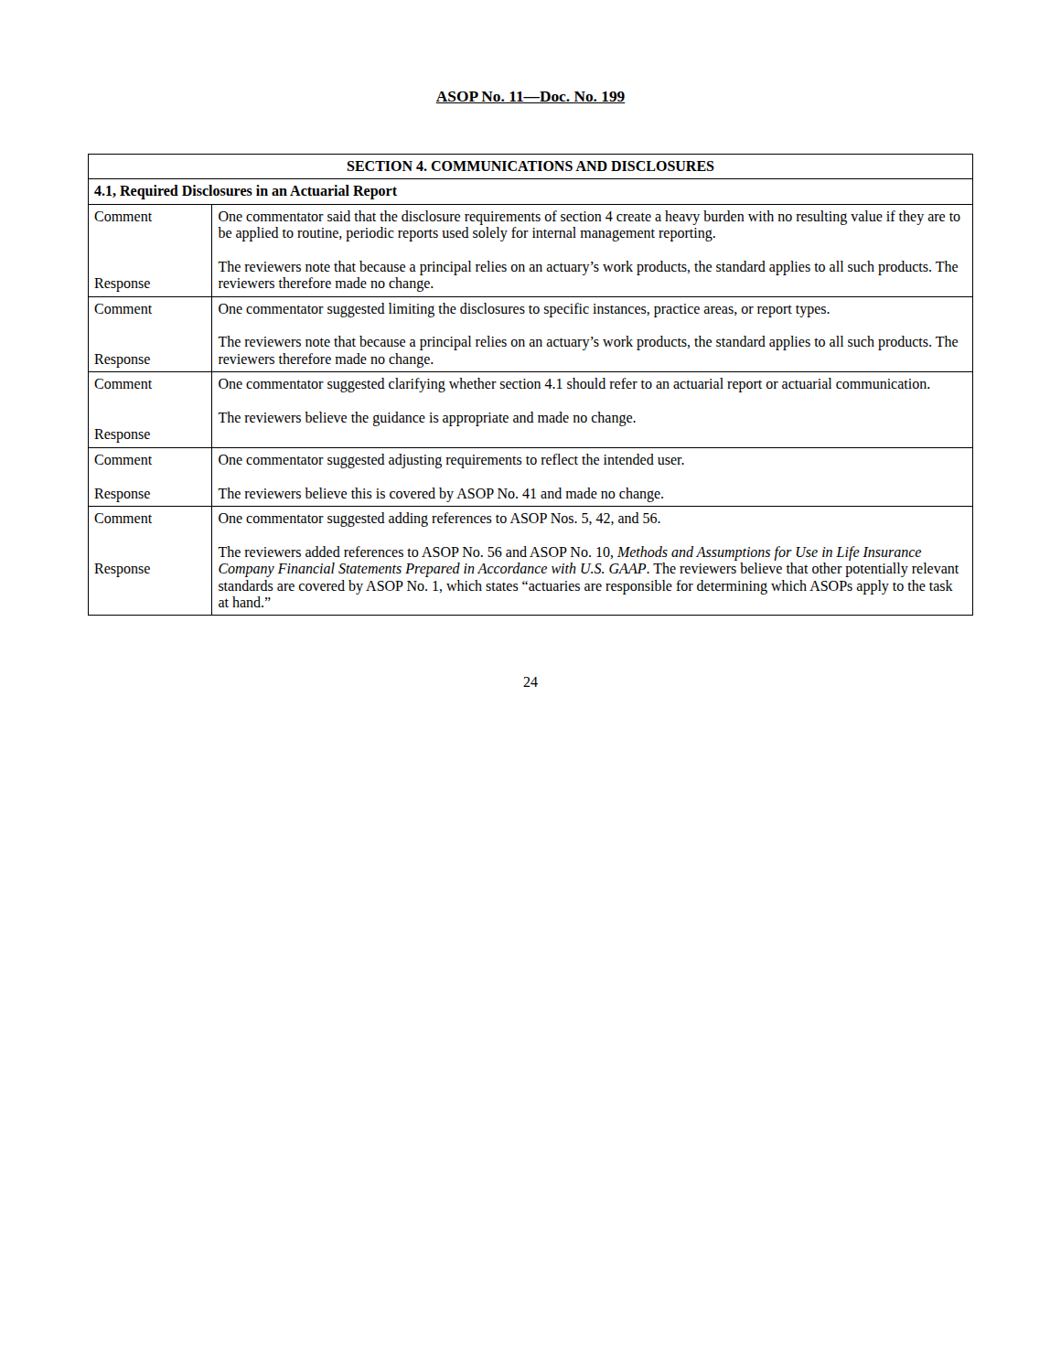ASOP No. 11—Doc. No. 199
| SECTION 4. COMMUNICATIONS AND DISCLOSURES |
| 4.1, Required Disclosures in an Actuarial Report |
| Comment Response | One commentator said that the disclosure requirements of section 4 create a heavy burden with no resulting value if they are to be applied to routine, periodic reports used solely for internal management reporting. The reviewers note that because a principal relies on an actuary’s work products, the standard applies to all such products. The reviewers therefore made no change. |
| Comment Response | One commentator suggested limiting the disclosures to specific instances, practice areas, or report types. The reviewers note that because a principal relies on an actuary’s work products, the standard applies to all such products. The reviewers therefore made no change. |
| Comment Response | One commentator suggested clarifying whether section 4.1 should refer to an actuarial report or actuarial communication. The reviewers believe the guidance is appropriate and made no change. |
| Comment Response | One commentator suggested adjusting requirements to reflect the intended user. The reviewers believe this is covered by ASOP No. 41 and made no change. |
| Comment Response | One commentator suggested adding references to ASOP Nos. 5, 42, and 56. The reviewers added references to ASOP No. 56 and ASOP No. 10, Methods and Assumptions for Use in Life Insurance Company Financial Statements Prepared in Accordance with U.S. GAAP . The reviewers believe that other potentially relevant standards are covered by ASOP No. 1, which states “actuaries are responsible for determining which ASOPs apply to the task at hand.” |
24